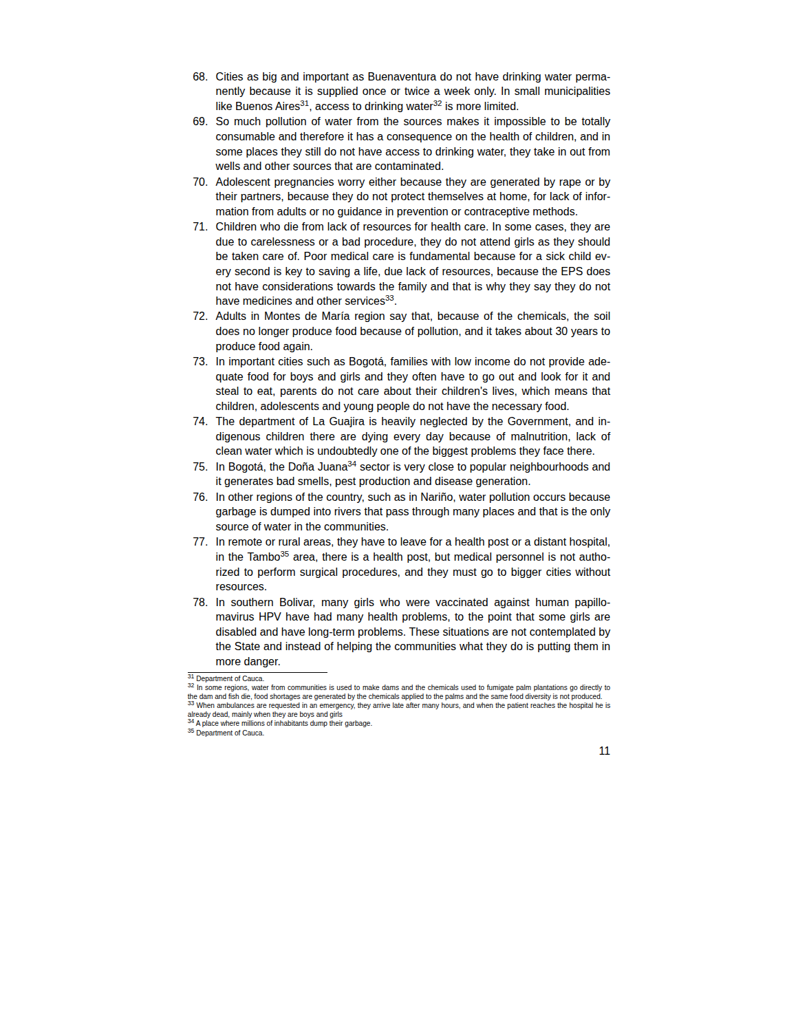68. Cities as big and important as Buenaventura do not have drinking water permanently because it is supplied once or twice a week only. In small municipalities like Buenos Aires31, access to drinking water32 is more limited.
69. So much pollution of water from the sources makes it impossible to be totally consumable and therefore it has a consequence on the health of children, and in some places they still do not have access to drinking water, they take in out from wells and other sources that are contaminated.
70. Adolescent pregnancies worry either because they are generated by rape or by their partners, because they do not protect themselves at home, for lack of information from adults or no guidance in prevention or contraceptive methods.
71. Children who die from lack of resources for health care. In some cases, they are due to carelessness or a bad procedure, they do not attend girls as they should be taken care of. Poor medical care is fundamental because for a sick child every second is key to saving a life, due lack of resources, because the EPS does not have considerations towards the family and that is why they say they do not have medicines and other services33.
72. Adults in Montes de María region say that, because of the chemicals, the soil does no longer produce food because of pollution, and it takes about 30 years to produce food again.
73. In important cities such as Bogotá, families with low income do not provide adequate food for boys and girls and they often have to go out and look for it and steal to eat, parents do not care about their children's lives, which means that children, adolescents and young people do not have the necessary food.
74. The department of La Guajira is heavily neglected by the Government, and indigenous children there are dying every day because of malnutrition, lack of clean water which is undoubtedly one of the biggest problems they face there.
75. In Bogotá, the Doña Juana34 sector is very close to popular neighbourhoods and it generates bad smells, pest production and disease generation.
76. In other regions of the country, such as in Nariño, water pollution occurs because garbage is dumped into rivers that pass through many places and that is the only source of water in the communities.
77. In remote or rural areas, they have to leave for a health post or a distant hospital, in the Tambo35 area, there is a health post, but medical personnel is not authorized to perform surgical procedures, and they must go to bigger cities without resources.
78. In southern Bolivar, many girls who were vaccinated against human papillomavirus HPV have had many health problems, to the point that some girls are disabled and have long-term problems. These situations are not contemplated by the State and instead of helping the communities what they do is putting them in more danger.
31 Department of Cauca.
32 In some regions, water from communities is used to make dams and the chemicals used to fumigate palm plantations go directly to the dam and fish die, food shortages are generated by the chemicals applied to the palms and the same food diversity is not produced.
33 When ambulances are requested in an emergency, they arrive late after many hours, and when the patient reaches the hospital he is already dead, mainly when they are boys and girls
34 A place where millions of inhabitants dump their garbage.
35 Department of Cauca.
11